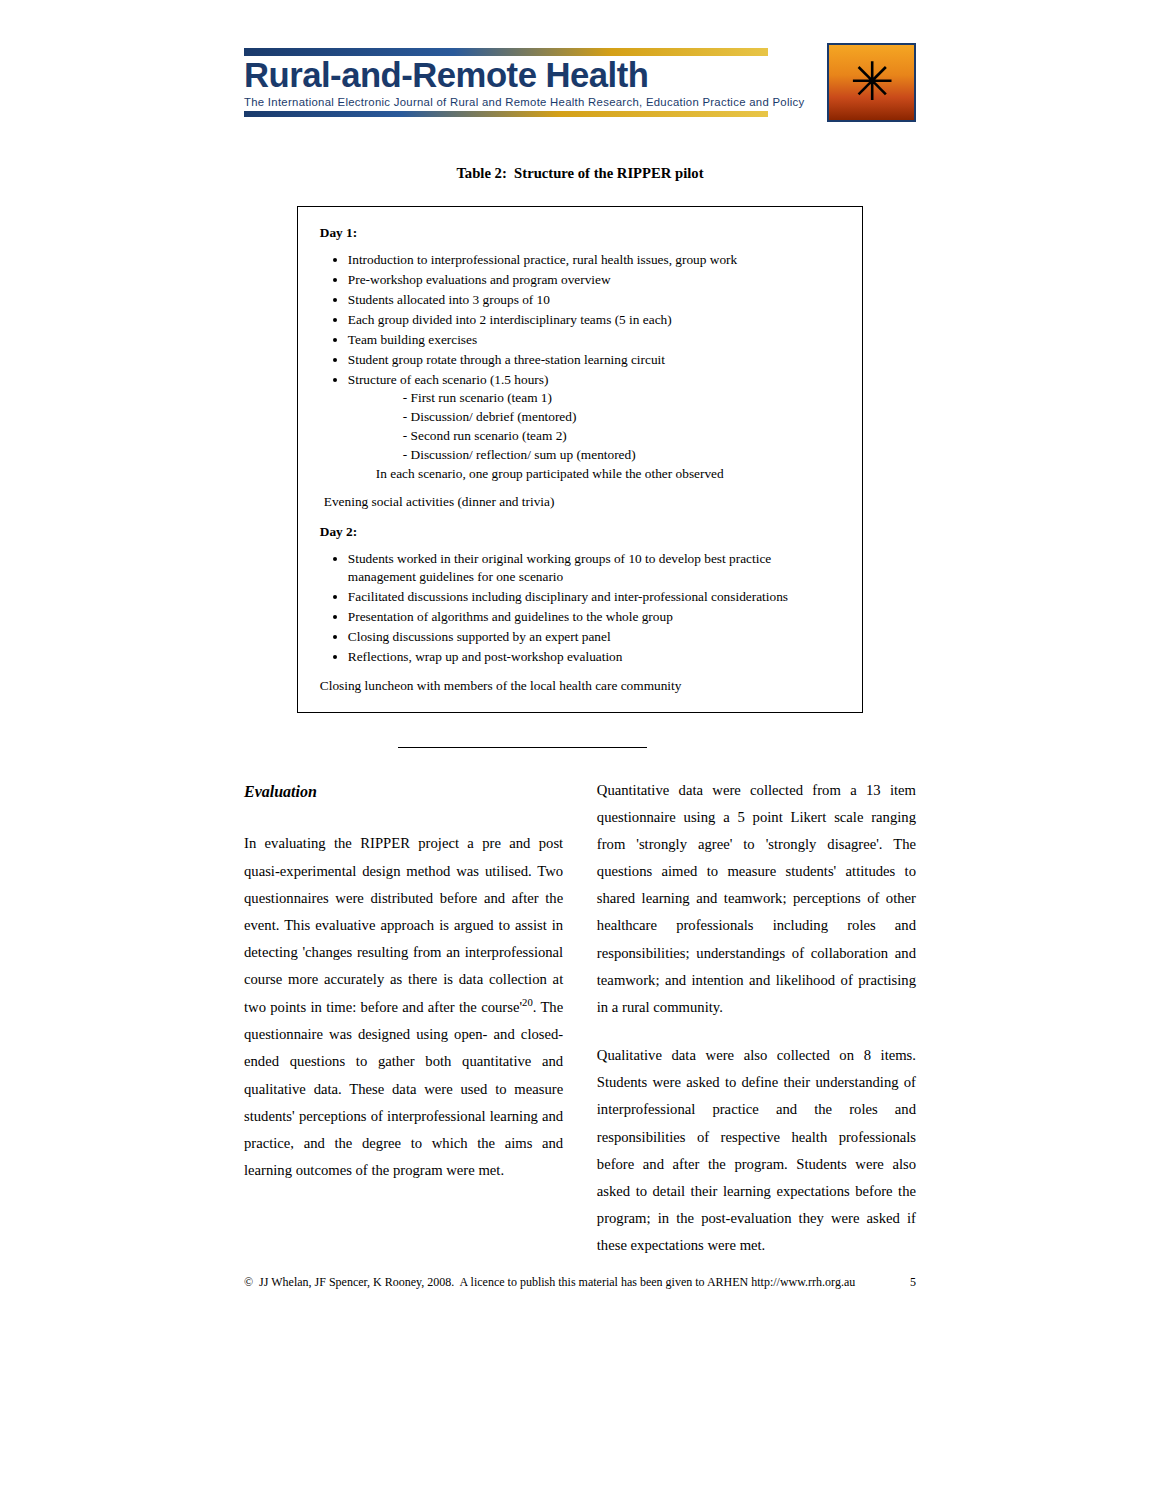✳
Rural-and-Remote Health
The International Electronic Journal of Rural and Remote Health Research, Education Practice and Policy
Table 2: Structure of the RIPPER pilot
Day 1:
Introduction to interprofessional practice, rural health issues, group work
Pre-workshop evaluations and program overview
Students allocated into 3 groups of 10
Each group divided into 2 interdisciplinary teams (5 in each)
Team building exercises
Student group rotate through a three-station learning circuit
Structure of each scenario (1.5 hours)
- First run scenario (team 1)
- Discussion/ debrief (mentored)
- Second run scenario (team 2)
- Discussion/ reflection/ sum up (mentored)
In each scenario, one group participated while the other observed
Evening social activities (dinner and trivia)
Day 2:
Students worked in their original working groups of 10 to develop best practice management guidelines for one scenario
Facilitated discussions including disciplinary and inter-professional considerations
Presentation of algorithms and guidelines to the whole group
Closing discussions supported by an expert panel
Reflections, wrap up and post-workshop evaluation
Closing luncheon with members of the local health care community
Evaluation
In evaluating the RIPPER project a pre and post quasi-experimental design method was utilised. Two questionnaires were distributed before and after the event. This evaluative approach is argued to assist in detecting 'changes resulting from an interprofessional course more accurately as there is data collection at two points in time: before and after the course'20. The questionnaire was designed using open- and closed-ended questions to gather both quantitative and qualitative data. These data were used to measure students' perceptions of interprofessional learning and practice, and the degree to which the aims and learning outcomes of the program were met.
Quantitative data were collected from a 13 item questionnaire using a 5 point Likert scale ranging from 'strongly agree' to 'strongly disagree'. The questions aimed to measure students' attitudes to shared learning and teamwork; perceptions of other healthcare professionals including roles and responsibilities; understandings of collaboration and teamwork; and intention and likelihood of practising in a rural community.
Qualitative data were also collected on 8 items. Students were asked to define their understanding of interprofessional practice and the roles and responsibilities of respective health professionals before and after the program. Students were also asked to detail their learning expectations before the program; in the post-evaluation they were asked if these expectations were met.
© JJ Whelan, JF Spencer, K Rooney, 2008. A licence to publish this material has been given to ARHEN http://www.rrh.org.au
5